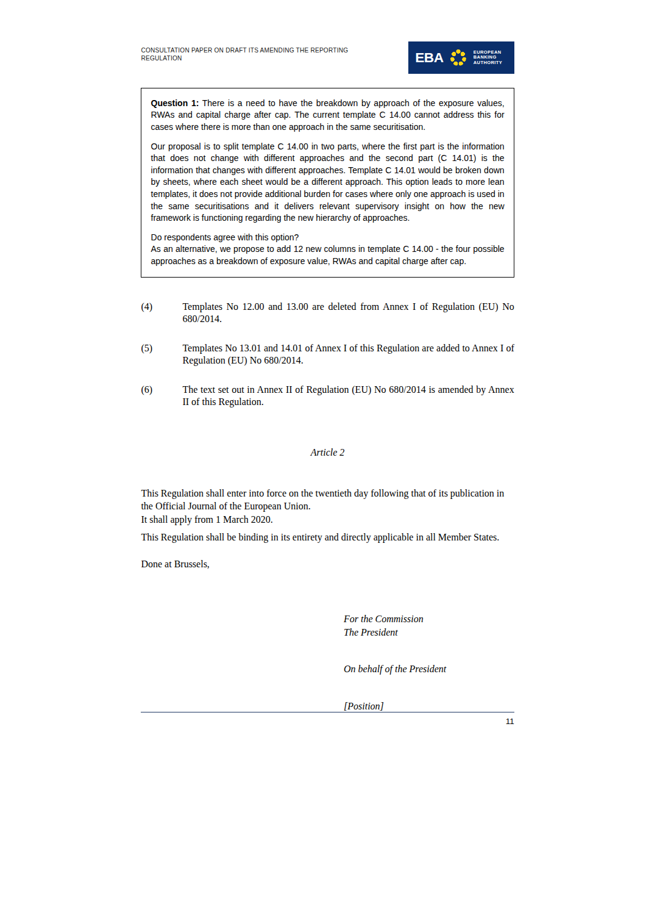Consultation Paper on Draft ITS Amending the Reporting Regulation
EBA
European
Banking
Authority
Question 1: There is a need to have the breakdown by approach of the exposure values, RWAs and capital charge after cap. The current template C 14.00 cannot address this for cases where there is more than one approach in the same securitisation.
Our proposal is to split template C 14.00 in two parts, where the first part is the information that does not change with different approaches and the second part (C 14.01) is the information that changes with different approaches. Template C 14.01 would be broken down by sheets, where each sheet would be a different approach. This option leads to more lean templates, it does not provide additional burden for cases where only one approach is used in the same securitisations and it delivers relevant supervisory insight on how the new framework is functioning regarding the new hierarchy of approaches.
Do respondents agree with this option?
As an alternative, we propose to add 12 new columns in template C 14.00 - the four possible approaches as a breakdown of exposure value, RWAs and capital charge after cap.
(4)
Templates No 12.00 and 13.00 are deleted from Annex I of Regulation (EU) No 680/2014.
(5)
Templates No 13.01 and 14.01 of Annex I of this Regulation are added to Annex I of Regulation (EU) No 680/2014.
(6)
The text set out in Annex II of Regulation (EU) No 680/2014 is amended by Annex II of this Regulation.
Article 2
This Regulation shall enter into force on the twentieth day following that of its publication in the Official Journal of the European Union.
It shall apply from 1 March 2020.
This Regulation shall be binding in its entirety and directly applicable in all Member States.
Done at Brussels,
For the Commission
The President
On behalf of the President
[Position]
11